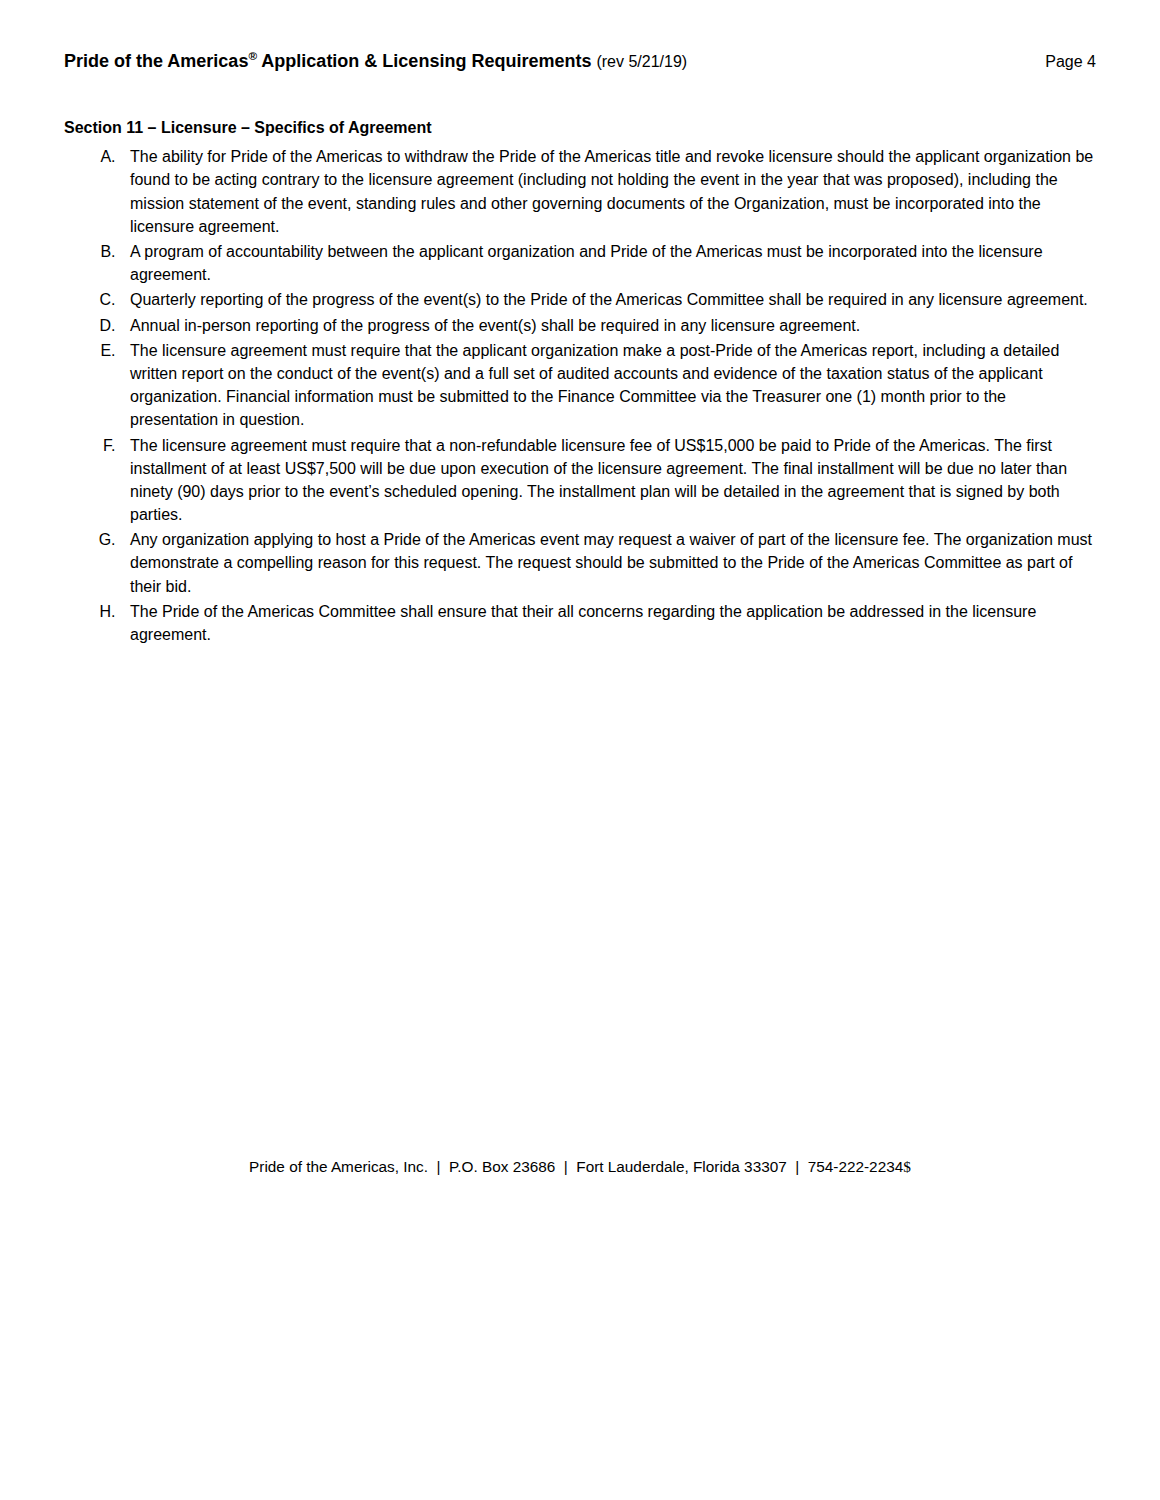Pride of the Americas® Application & Licensing Requirements (rev 5/21/19)
Page 4
Section 11 – Licensure – Specifics of Agreement
The ability for Pride of the Americas to withdraw the Pride of the Americas title and revoke licensure should the applicant organization be found to be acting contrary to the licensure agreement (including not holding the event in the year that was proposed), including the mission statement of the event, standing rules and other governing documents of the Organization, must be incorporated into the licensure agreement.
A program of accountability between the applicant organization and Pride of the Americas must be incorporated into the licensure agreement.
Quarterly reporting of the progress of the event(s) to the Pride of the Americas Committee shall be required in any licensure agreement.
Annual in-person reporting of the progress of the event(s) shall be required in any licensure agreement.
The licensure agreement must require that the applicant organization make a post-Pride of the Americas report, including a detailed written report on the conduct of the event(s) and a full set of audited accounts and evidence of the taxation status of the applicant organization. Financial information must be submitted to the Finance Committee via the Treasurer one (1) month prior to the presentation in question.
The licensure agreement must require that a non-refundable licensure fee of US$15,000 be paid to Pride of the Americas. The first installment of at least US$7,500 will be due upon execution of the licensure agreement. The final installment will be due no later than ninety (90) days prior to the event’s scheduled opening. The installment plan will be detailed in the agreement that is signed by both parties.
Any organization applying to host a Pride of the Americas event may request a waiver of part of the licensure fee. The organization must demonstrate a compelling reason for this request. The request should be submitted to the Pride of the Americas Committee as part of their bid.
The Pride of the Americas Committee shall ensure that their all concerns regarding the application be addressed in the licensure agreement.
Pride of the Americas, Inc. | P.O. Box 23686 | Fort Lauderdale, Florida 33307 | 754-222-2234$